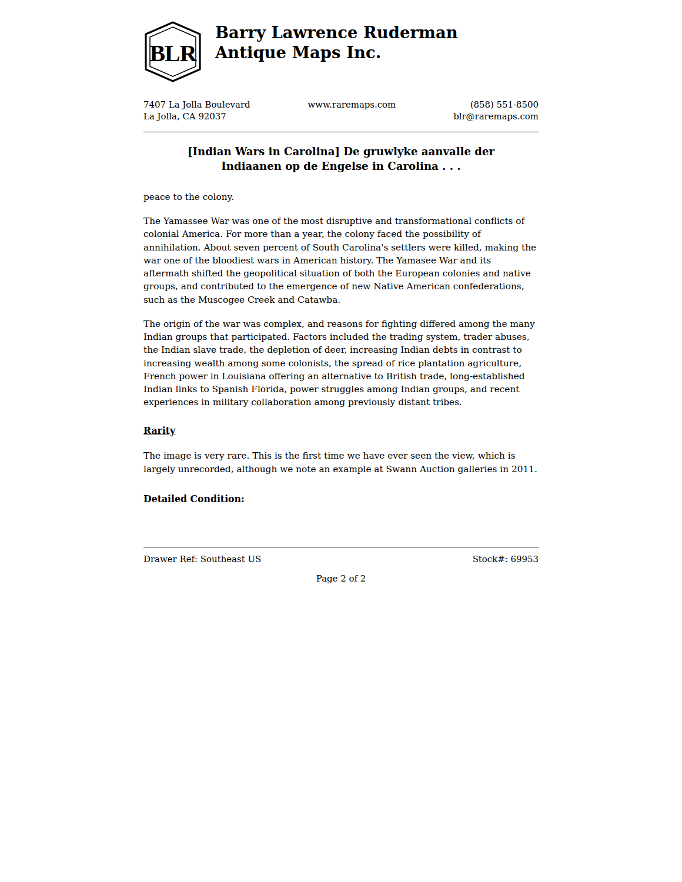BLR
Barry Lawrence Ruderman
Antique Maps Inc.
7407 La Jolla Boulevard
La Jolla, CA 92037
www.raremaps.com
(858) 551-8500
blr@raremaps.com
[Indian Wars in Carolina] De gruwlyke aanvalle der Indiaanen op de Engelse in Carolina . . .
peace to the colony.
The Yamassee War was one of the most disruptive and transformational conflicts of colonial America. For more than a year, the colony faced the possibility of annihilation. About seven percent of South Carolina's settlers were killed, making the war one of the bloodiest wars in American history. The Yamasee War and its aftermath shifted the geopolitical situation of both the European colonies and native groups, and contributed to the emergence of new Native American confederations, such as the Muscogee Creek and Catawba.
The origin of the war was complex, and reasons for fighting differed among the many Indian groups that participated. Factors included the trading system, trader abuses, the Indian slave trade, the depletion of deer, increasing Indian debts in contrast to increasing wealth among some colonists, the spread of rice plantation agriculture, French power in Louisiana offering an alternative to British trade, long-established Indian links to Spanish Florida, power struggles among Indian groups, and recent experiences in military collaboration among previously distant tribes.
Rarity
The image is very rare. This is the first time we have ever seen the view, which is largely unrecorded, although we note an example at Swann Auction galleries in 2011.
Detailed Condition:
Drawer Ref: Southeast US
Stock#: 69953
Page 2 of 2